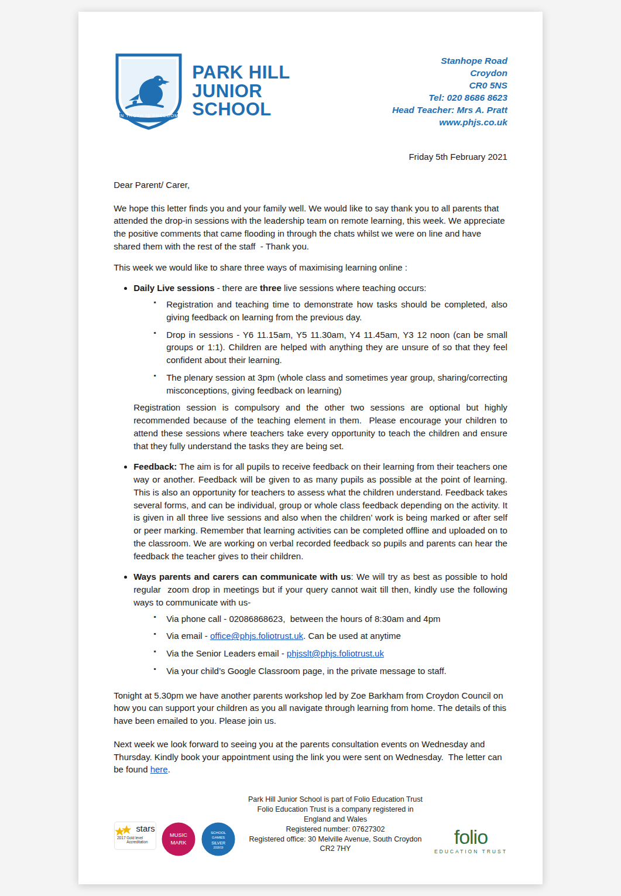IN TRUTH IS FREEDOM
PARK HILL
JUNIOR
SCHOOL
Stanhope Road
Croydon
CR0 5NS
Tel: 020 8686 8623
Head Teacher: Mrs A. Pratt
www.phjs.co.uk
Friday 5th February 2021
Dear Parent/ Carer,
We hope this letter finds you and your family well. We would like to say thank you to all parents that attended the drop-in sessions with the leadership team on remote learning, this week. We appreciate the positive comments that came flooding in through the chats whilst we were on line and have shared them with the rest of the staff - Thank you.
This week we would like to share three ways of maximising learning online :
Daily Live sessions - there are three live sessions where teaching occurs:
Registration and teaching time to demonstrate how tasks should be completed, also giving feedback on learning from the previous day.
Drop in sessions - Y6 11.15am, Y5 11.30am, Y4 11.45am, Y3 12 noon (can be small groups or 1:1). Children are helped with anything they are unsure of so that they feel confident about their learning.
The plenary session at 3pm (whole class and sometimes year group, sharing/correcting misconceptions, giving feedback on learning)
Registration session is compulsory and the other two sessions are optional but highly recommended because of the teaching element in them. Please encourage your children to attend these sessions where teachers take every opportunity to teach the children and ensure that they fully understand the tasks they are being set.
Feedback: The aim is for all pupils to receive feedback on their learning from their teachers one way or another. Feedback will be given to as many pupils as possible at the point of learning. This is also an opportunity for teachers to assess what the children understand. Feedback takes several forms, and can be individual, group or whole class feedback depending on the activity. It is given in all three live sessions and also when the children’ work is being marked or after self or peer marking. Remember that learning activities can be completed offline and uploaded on to the classroom. We are working on verbal recorded feedback so pupils and parents can hear the feedback the teacher gives to their children.
Ways parents and carers can communicate with us: We will try as best as possible to hold regular zoom drop in meetings but if your query cannot wait till then, kindly use the following ways to communicate with us-
Via phone call - 02086868623, between the hours of 8:30am and 4pm
Via email - office@phjs.foliotrust.uk. Can be used at anytime
Via the Senior Leaders email - phjsslt@phjs.foliotrust.uk
Via your child’s Google Classroom page, in the private message to staff.
Tonight at 5.30pm we have another parents workshop led by Zoe Barkham from Croydon Council on how you can support your children as you all navigate through learning from home. The details of this have been emailed to you. Please join us.
Next week we look forward to seeing you at the parents consultation events on Wednesday and Thursday. Kindly book your appointment using the link you were sent on Wednesday. The letter can be found here.
stars 2017 Gold level Accreditation MUSIC MARK SCHOOL GAMES SILVER 2018/19
Park Hill Junior School is part of Folio Education Trust
Folio Education Trust is a company registered in England and Wales
Registered number: 07627302
Registered office: 30 Melville Avenue, South Croydon CR2 7HY
folio
EDUCATION TRUST